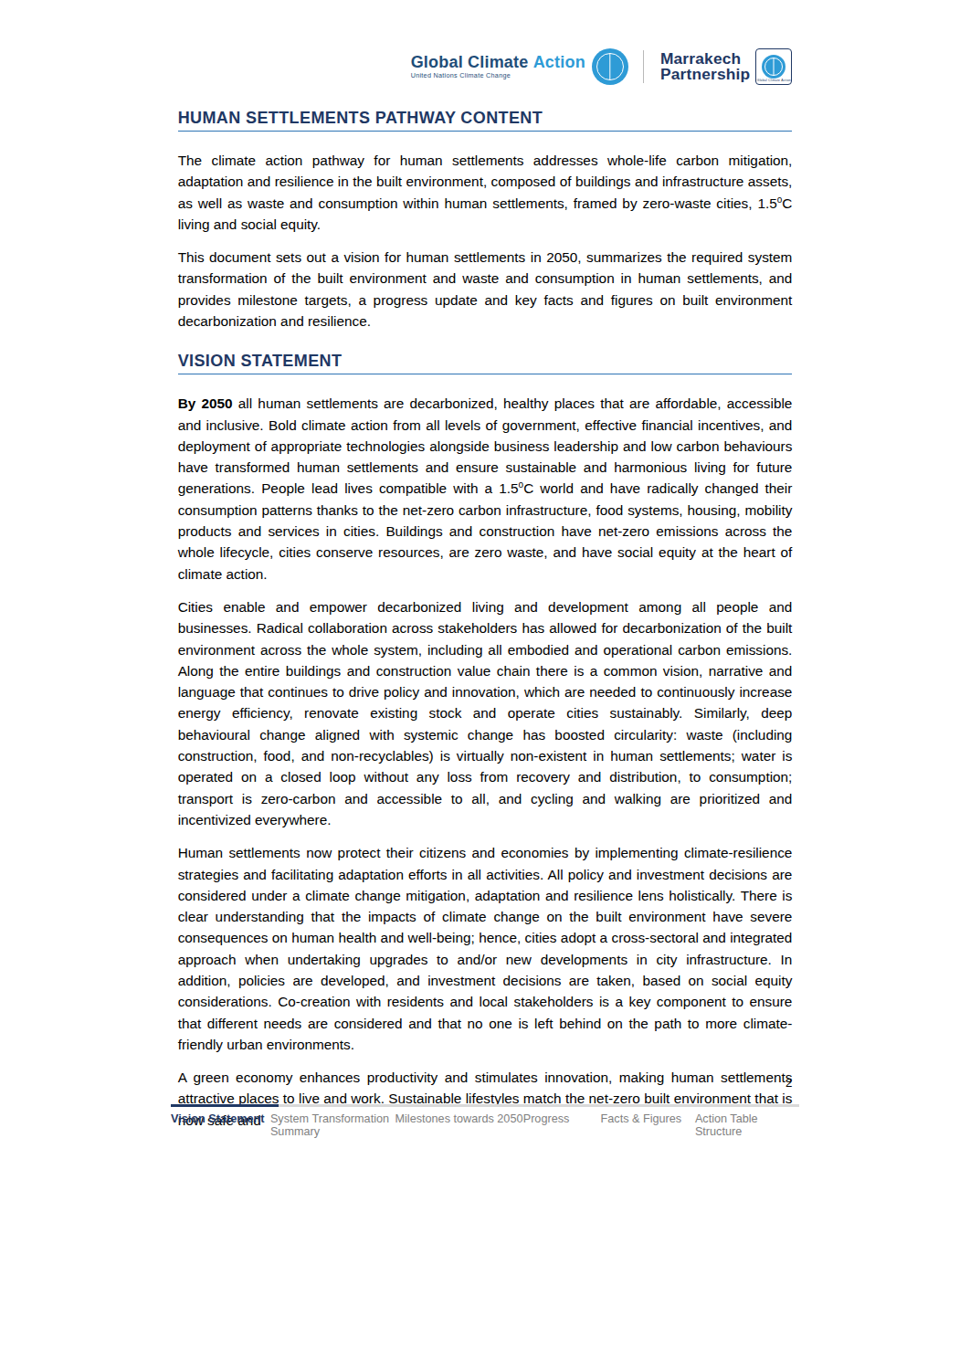Global Climate Action
United Nations Climate Change
Marrakech
Partnership
Global Climate Action
HUMAN SETTLEMENTS PATHWAY CONTENT
The climate action pathway for human settlements addresses whole-life carbon mitigation, adaptation and resilience in the built environment, composed of buildings and infrastructure assets, as well as waste and consumption within human settlements, framed by zero-waste cities, 1.5oC living and social equity.
This document sets out a vision for human settlements in 2050, summarizes the required system transformation of the built environment and waste and consumption in human settlements, and provides milestone targets, a progress update and key facts and figures on built environment decarbonization and resilience.
VISION STATEMENT
By 2050 all human settlements are decarbonized, healthy places that are affordable, accessible and inclusive. Bold climate action from all levels of government, effective financial incentives, and deployment of appropriate technologies alongside business leadership and low carbon behaviours have transformed human settlements and ensure sustainable and harmonious living for future generations. People lead lives compatible with a 1.5oC world and have radically changed their consumption patterns thanks to the net-zero carbon infrastructure, food systems, housing, mobility products and services in cities. Buildings and construction have net-zero emissions across the whole lifecycle, cities conserve resources, are zero waste, and have social equity at the heart of climate action.
Cities enable and empower decarbonized living and development among all people and businesses. Radical collaboration across stakeholders has allowed for decarbonization of the built environment across the whole system, including all embodied and operational carbon emissions. Along the entire buildings and construction value chain there is a common vision, narrative and language that continues to drive policy and innovation, which are needed to continuously increase energy efficiency, renovate existing stock and operate cities sustainably. Similarly, deep behavioural change aligned with systemic change has boosted circularity: waste (including construction, food, and non-recyclables) is virtually non-existent in human settlements; water is operated on a closed loop without any loss from recovery and distribution, to consumption; transport is zero-carbon and accessible to all, and cycling and walking are prioritized and incentivized everywhere.
Human settlements now protect their citizens and economies by implementing climate-resilience strategies and facilitating adaptation efforts in all activities. All policy and investment decisions are considered under a climate change mitigation, adaptation and resilience lens holistically. There is clear understanding that the impacts of climate change on the built environment have severe consequences on human health and well-being; hence, cities adopt a cross-sectoral and integrated approach when undertaking upgrades to and/or new developments in city infrastructure. In addition, policies are developed, and investment decisions are taken, based on social equity considerations. Co-creation with residents and local stakeholders is a key component to ensure that different needs are considered and that no one is left behind on the path to more climate-friendly urban environments.
A green economy enhances productivity and stimulates innovation, making human settlements attractive places to live and work. Sustainable lifestyles match the net-zero built environment that is now safe and
2
Vision Statement System Transformation Summary Milestones towards 2050 Progress Facts & Figures Action Table Structure